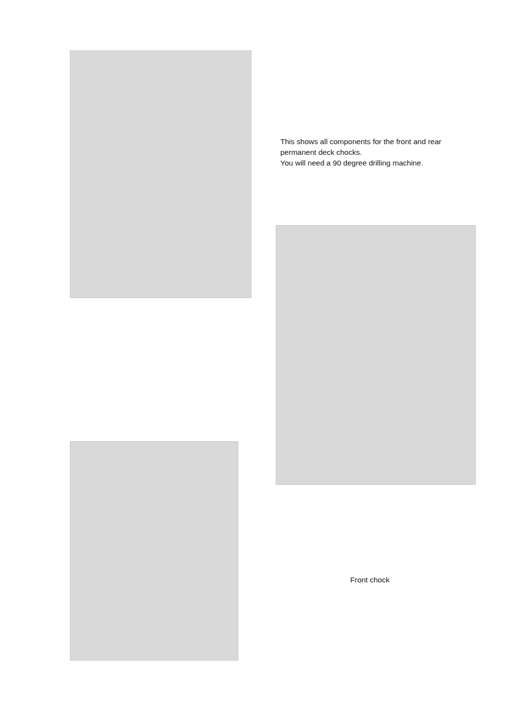This shows all components for the front and rear permanent deck chocks.
You will need a 90 degree drilling machine.
Front chock